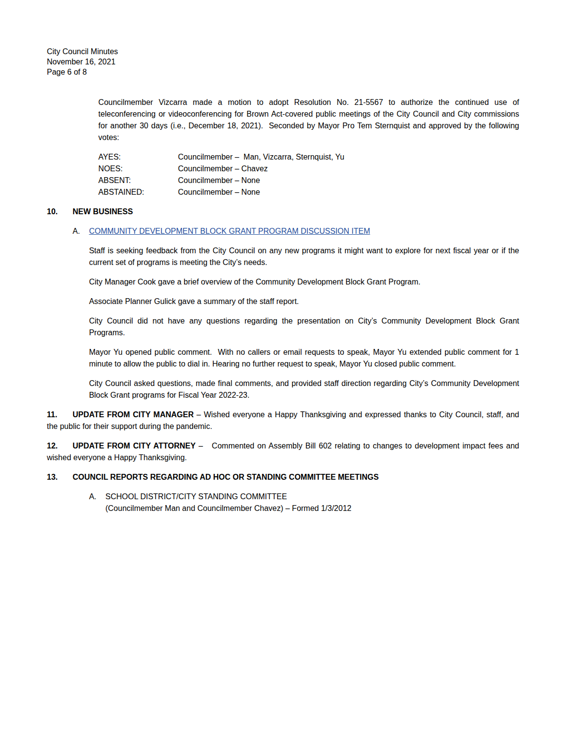City Council Minutes
November 16, 2021
Page 6 of 8
Councilmember Vizcarra made a motion to adopt Resolution No. 21-5567 to authorize the continued use of teleconferencing or videoconferencing for Brown Act-covered public meetings of the City Council and City commissions for another 30 days (i.e., December 18, 2021). Seconded by Mayor Pro Tem Sternquist and approved by the following votes:
| AYES: | Councilmember – Man, Vizcarra, Sternquist, Yu |
| NOES: | Councilmember – Chavez |
| ABSENT: | Councilmember – None |
| ABSTAINED: | Councilmember – None |
10. NEW BUSINESS
A. COMMUNITY DEVELOPMENT BLOCK GRANT PROGRAM DISCUSSION ITEM
Staff is seeking feedback from the City Council on any new programs it might want to explore for next fiscal year or if the current set of programs is meeting the City’s needs.
City Manager Cook gave a brief overview of the Community Development Block Grant Program.
Associate Planner Gulick gave a summary of the staff report.
City Council did not have any questions regarding the presentation on City’s Community Development Block Grant Programs.
Mayor Yu opened public comment. With no callers or email requests to speak, Mayor Yu extended public comment for 1 minute to allow the public to dial in. Hearing no further request to speak, Mayor Yu closed public comment.
City Council asked questions, made final comments, and provided staff direction regarding City’s Community Development Block Grant programs for Fiscal Year 2022-23.
11. UPDATE FROM CITY MANAGER – Wished everyone a Happy Thanksgiving and expressed thanks to City Council, staff, and the public for their support during the pandemic.
12. UPDATE FROM CITY ATTORNEY – Commented on Assembly Bill 602 relating to changes to development impact fees and wished everyone a Happy Thanksgiving.
13. COUNCIL REPORTS REGARDING AD HOC OR STANDING COMMITTEE MEETINGS
A. SCHOOL DISTRICT/CITY STANDING COMMITTEE
(Councilmember Man and Councilmember Chavez) – Formed 1/3/2012